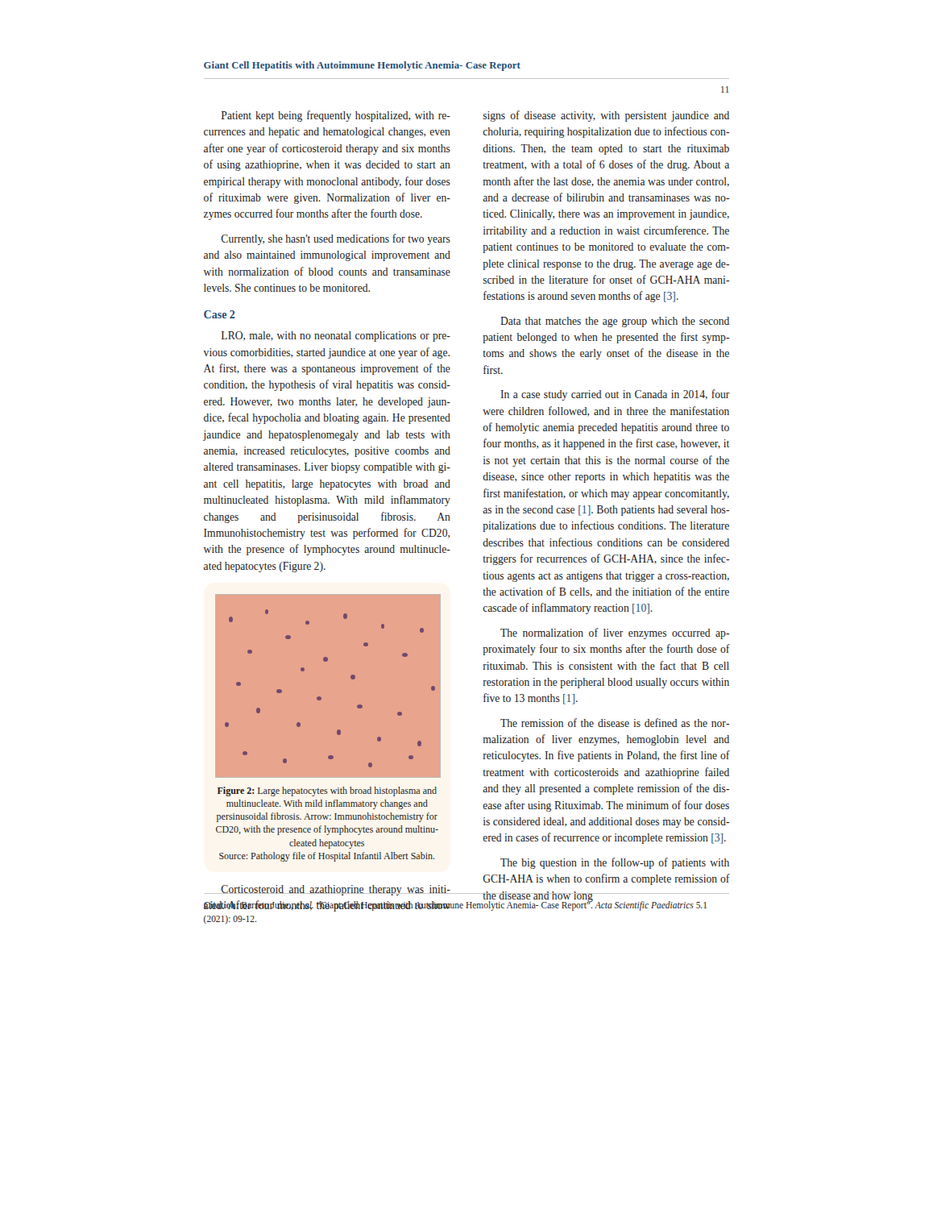Giant Cell Hepatitis with Autoimmune Hemolytic Anemia- Case Report
11
Patient kept being frequently hospitalized, with recurrences and hepatic and hematological changes, even after one year of corticosteroid therapy and six months of using azathioprine, when it was decided to start an empirical therapy with monoclonal antibody, four doses of rituximab were given. Normalization of liver enzymes occurred four months after the fourth dose.
Currently, she hasn't used medications for two years and also maintained immunological improvement and with normalization of blood counts and transaminase levels. She continues to be monitored.
Case 2
LRO, male, with no neonatal complications or previous comorbidities, started jaundice at one year of age. At first, there was a spontaneous improvement of the condition, the hypothesis of viral hepatitis was considered. However, two months later, he developed jaundice, fecal hypocholia and bloating again. He presented jaundice and hepatosplenomegaly and lab tests with anemia, increased reticulocytes, positive coombs and altered transaminases. Liver biopsy compatible with giant cell hepatitis, large hepatocytes with broad and multinucleated histoplasma. With mild inflammatory changes and perisinusoidal fibrosis. An Immunohistochemistry test was performed for CD20, with the presence of lymphocytes around multinucleated hepatocytes (Figure 2).
Figure 2: Large hepatocytes with broad histoplasma and multinucleate. With mild inflammatory changes and persinusoidal fibrosis. Arrow: Immunohistochemistry for CD20, with the presence of lymphocytes around multinucleated hepatocytes
Source: Pathology file of Hospital Infantil Albert Sabin.
Corticosteroid and azathioprine therapy was initiated. After four months, the patient continued to show signs of disease activity, with persistent jaundice and choluria, requiring hospitalization due to infectious conditions. Then, the team opted to start the rituximab treatment, with a total of 6 doses of the drug. About a month after the last dose, the anemia was under control, and a decrease of bilirubin and transaminases was noticed. Clinically, there was an improvement in jaundice, irritability and a reduction in waist circumference. The patient continues to be monitored to evaluate the complete clinical response to the drug. The average age described in the literature for onset of GCH-AHA manifestations is around seven months of age [3].
Data that matches the age group which the second patient belonged to when he presented the first symptoms and shows the early onset of the disease in the first.
In a case study carried out in Canada in 2014, four were children followed, and in three the manifestation of hemolytic anemia preceded hepatitis around three to four months, as it happened in the first case, however, it is not yet certain that this is the normal course of the disease, since other reports in which hepatitis was the first manifestation, or which may appear concomitantly, as in the second case [1]. Both patients had several hospitalizations due to infectious conditions. The literature describes that infectious conditions can be considered triggers for recurrences of GCH-AHA, since the infectious agents act as antigens that trigger a cross-reaction, the activation of B cells, and the initiation of the entire cascade of inflammatory reaction [10].
The normalization of liver enzymes occurred approximately four to six months after the fourth dose of rituximab. This is consistent with the fact that B cell restoration in the peripheral blood usually occurs within five to 13 months [1].
The remission of the disease is defined as the normalization of liver enzymes, hemoglobin level and reticulocytes. In five patients in Poland, the first line of treatment with corticosteroids and azathioprine failed and they all presented a complete remission of the disease after using Rituximab. The minimum of four doses is considered ideal, and additional doses may be considered in cases of recurrence or incomplete remission [3].
The big question in the follow-up of patients with GCH-AHA is when to confirm a complete remission of the disease and how long
Citation: Barreto Julie., et al. “Giant Cell Hepatitis with Autoimmune Hemolytic Anemia- Case Report”. Acta Scientific Paediatrics 5.1 (2021): 09-12.